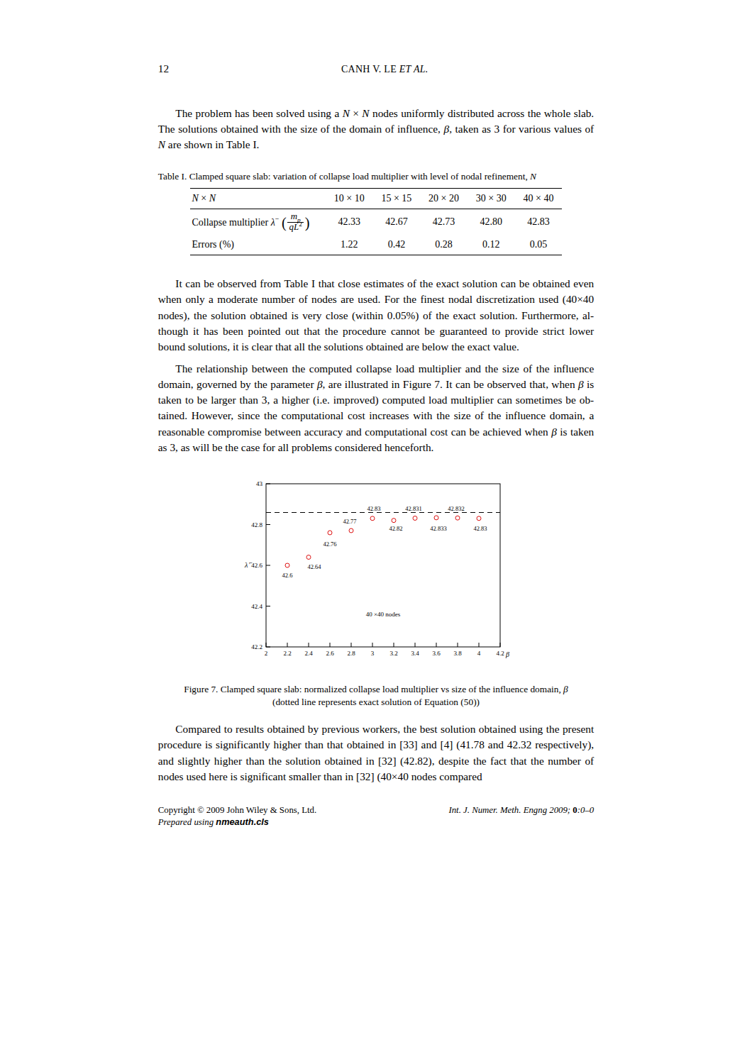12
CANH V. LE ET AL.
The problem has been solved using a N × N nodes uniformly distributed across the whole slab. The solutions obtained with the size of the domain of influence, β, taken as 3 for various values of N are shown in Table I.
Table I. Clamped square slab: variation of collapse load multiplier with level of nodal refinement, N
| N × N | 10 × 10 | 15 × 15 | 20 × 20 | 30 × 30 | 40 × 40 |
| Collapse multiplier λ − ( m p qL 2 ) | 42.33 | 42.67 | 42.73 | 42.80 | 42.83 |
| Errors (%) | 1.22 | 0.42 | 0.28 | 0.12 | 0.05 |
It can be observed from Table I that close estimates of the exact solution can be obtained even when only a moderate number of nodes are used. For the finest nodal discretization used (40×40 nodes), the solution obtained is very close (within 0.05%) of the exact solution. Furthermore, although it has been pointed out that the procedure cannot be guaranteed to provide strict lower bound solutions, it is clear that all the solutions obtained are below the exact value.
The relationship between the computed collapse load multiplier and the size of the influence domain, governed by the parameter β, are illustrated in Figure 7. It can be observed that, when β is taken to be larger than 3, a higher (i.e. improved) computed load multiplier can sometimes be obtained. However, since the computational cost increases with the size of the influence domain, a reasonable compromise between accuracy and computational cost can be achieved when β is taken as 3, as will be the case for all problems considered henceforth.
42.2 42.4 42.6 42.8 43 2 2.2 2.4 2.6 2.8 3 3.2 3.4 3.6 3.8 4 4.2 β λ ⌐ 42.6 42.64 42.76 42.77 42.83 42.82 42.831 42.833 42.832 42.83 40 ×40 nodes
Figure 7. Clamped square slab: normalized collapse load multiplier vs size of the influence domain, β
(dotted line represents exact solution of Equation (50))
Compared to results obtained by previous workers, the best solution obtained using the present procedure is significantly higher than that obtained in [33] and [4] (41.78 and 42.32 respectively), and slightly higher than the solution obtained in [32] (42.82), despite the fact that the number of nodes used here is significant smaller than in [32] (40×40 nodes compared
Copyright © 2009 John Wiley & Sons, Ltd.
Prepared using nmeauth.cls
Int. J. Numer. Meth. Engng 2009; 0:0–0